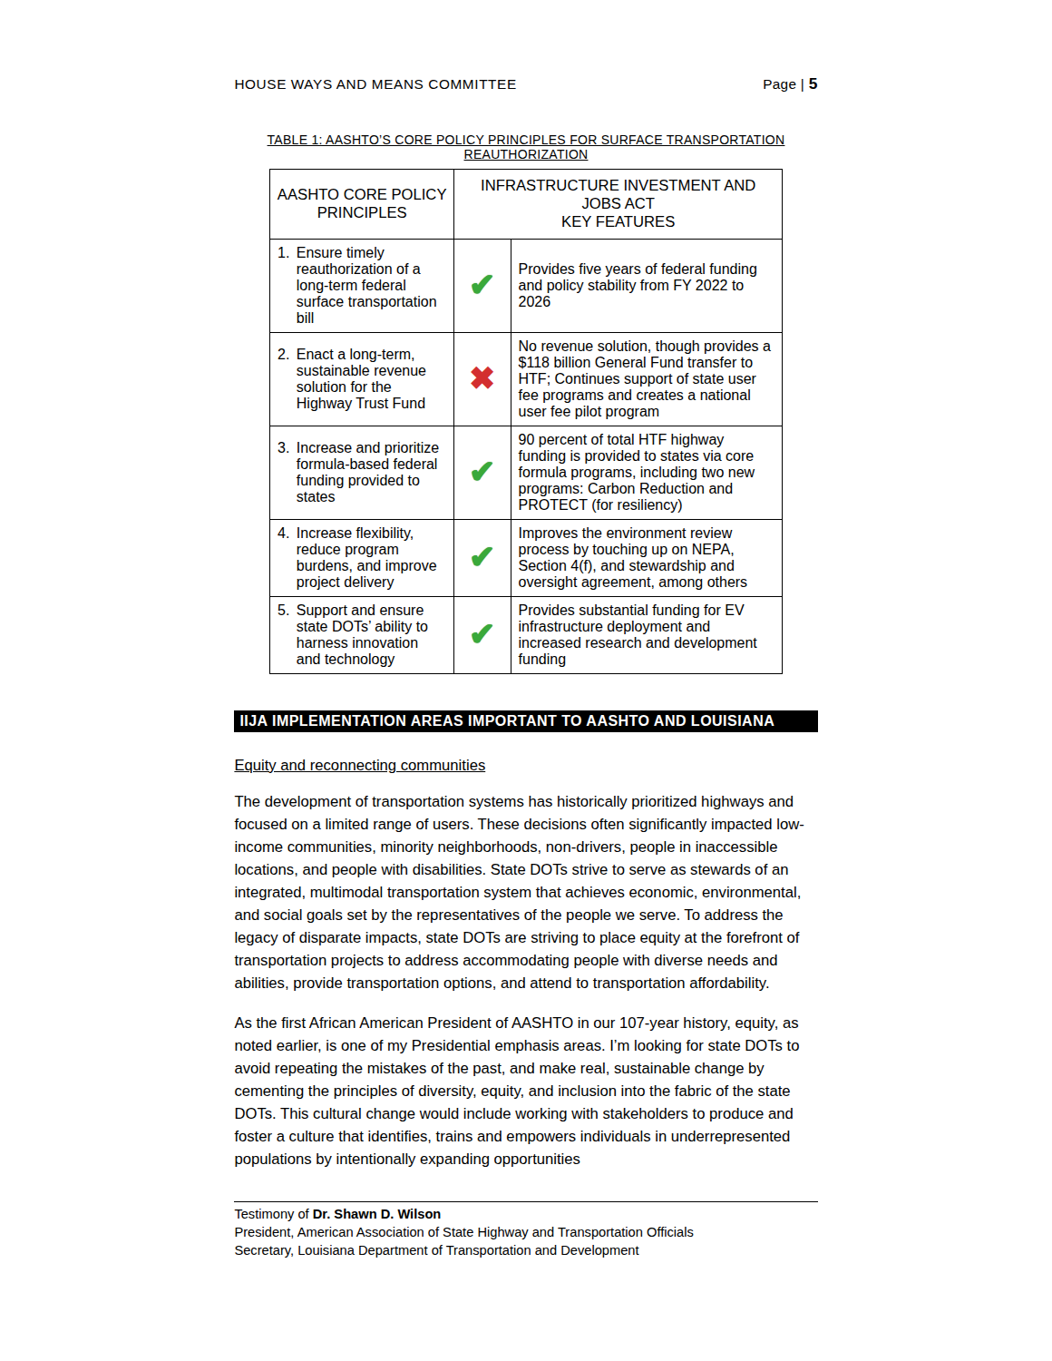House Ways and Means Committee
Page | 5
Table 1: AASHTO’s Core Policy Principles for Surface Transportation Reauthorization
| AASHTO CORE POLICY PRINCIPLES | INFRASTRUCTURE INVESTMENT AND JOBS ACT KEY FEATURES |
| --- | --- |
| 1. Ensure timely reauthorization of a long-term federal surface transportation bill | ✔ | Provides five years of federal funding and policy stability from FY 2022 to 2026 |
| 2. Enact a long-term, sustainable revenue solution for the Highway Trust Fund | ✖ | No revenue solution, though provides a $118 billion General Fund transfer to HTF; Continues support of state user fee programs and creates a national user fee pilot program |
| 3. Increase and prioritize formula-based federal funding provided to states | ✔ | 90 percent of total HTF highway funding is provided to states via core formula programs, including two new programs: Carbon Reduction and PROTECT (for resiliency) |
| 4. Increase flexibility, reduce program burdens, and improve project delivery | ✔ | Improves the environment review process by touching up on NEPA, Section 4(f), and stewardship and oversight agreement, among others |
| 5. Support and ensure state DOTs’ ability to harness innovation and technology | ✔ | Provides substantial funding for EV infrastructure deployment and increased research and development funding |
IIJA Implementation Areas Important to AASHTO and Louisiana
Equity and reconnecting communities
The development of transportation systems has historically prioritized highways and focused on a limited range of users. These decisions often significantly impacted low-income communities, minority neighborhoods, non-drivers, people in inaccessible locations, and people with disabilities. State DOTs strive to serve as stewards of an integrated, multimodal transportation system that achieves economic, environmental, and social goals set by the representatives of the people we serve. To address the legacy of disparate impacts, state DOTs are striving to place equity at the forefront of transportation projects to address accommodating people with diverse needs and abilities, provide transportation options, and attend to transportation affordability.
As the first African American President of AASHTO in our 107-year history, equity, as noted earlier, is one of my Presidential emphasis areas. I’m looking for state DOTs to avoid repeating the mistakes of the past, and make real, sustainable change by cementing the principles of diversity, equity, and inclusion into the fabric of the state DOTs. This cultural change would include working with stakeholders to produce and foster a culture that identifies, trains and empowers individuals in underrepresented populations by intentionally expanding opportunities
Testimony of Dr. Shawn D. Wilson
President, American Association of State Highway and Transportation Officials
Secretary, Louisiana Department of Transportation and Development